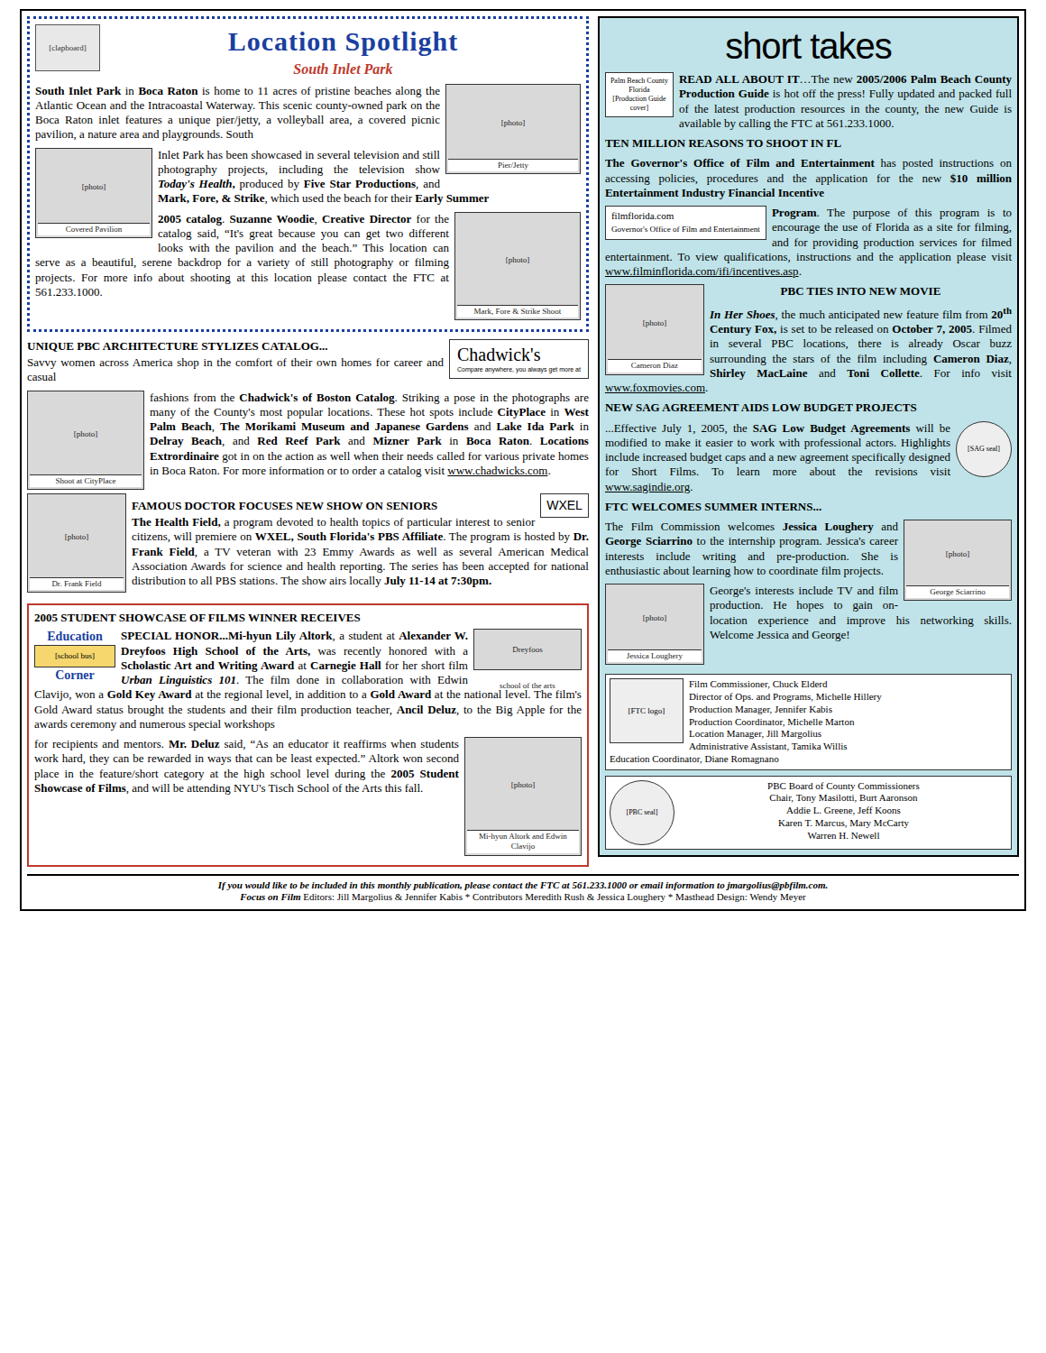[clapboard]
Location Spotlight
South Inlet Park
[photo]
Pier/Jetty
South Inlet Park in Boca Raton is home to 11 acres of pristine beaches along the Atlantic Ocean and the Intracoastal Waterway. This scenic county-owned park on the Boca Raton inlet features a unique pier/jetty, a volleyball area, a covered picnic pavilion, a nature area and playgrounds. South
[photo]
Covered Pavilion
Inlet Park has been showcased in several television and still photography projects, including the television show Today's Health, produced by Five Star Productions, and Mark, Fore, & Strike, which used the beach for their Early Summer
[photo]
Mark, Fore & Strike Shoot
2005 catalog. Suzanne Woodie, Creative Director for the catalog said, “It's great because you can get two different looks with the pavilion and the beach.” This location can serve as a beautiful, serene backdrop for a variety of still photography or filming projects. For more info about shooting at this location please contact the FTC at 561.233.1000.
Chadwick'sCompare anywhere, you always get more at
UNIQUE PBC ARCHITECTURE STYLIZES CATALOG...
Savvy women across America shop in the comfort of their own homes for career and casual
[photo]
Shoot at CityPlace
fashions from the Chadwick's of Boston Catalog. Striking a pose in the photographs are many of the County's most popular locations. These hot spots include CityPlace in West Palm Beach, The Morikami Museum and Japanese Gardens and Lake Ida Park in Delray Beach, and Red Reef Park and Mizner Park in Boca Raton. Locations Extrordinaire got in on the action as well when their needs called for various private homes in Boca Raton. For more information or to order a catalog visit www.chadwicks.com.
[photo]
Dr. Frank Field
WXEL
FAMOUS DOCTOR FOCUSES NEW SHOW ON SENIORS
The Health Field, a program devoted to health topics of particular interest to senior citizens, will premiere on WXEL, South Florida's PBS Affiliate. The program is hosted by Dr. Frank Field, a TV veteran with 23 Emmy Awards as well as several American Medical Association Awards for science and health reporting. The series has been accepted for national distribution to all PBS stations. The show airs locally July 11-14 at 7:30pm.
2005 STUDENT SHOWCASE OF FILMS WINNER RECEIVES
Education
[school bus]
Corner
Dreyfoos
school of the arts
SPECIAL HONOR...Mi-hyun Lily Altork, a student at Alexander W. Dreyfoos High School of the Arts, was recently honored with a Scholastic Art and Writing Award at Carnegie Hall for her short film Urban Linguistics 101. The film done in collaboration with Edwin Clavijo, won a Gold Key Award at the regional level, in addition to a Gold Award at the national level. The film's Gold Award status brought the students and their film production teacher, Ancil Deluz, to the Big Apple for the awards ceremony and numerous special workshops
[photo]
Mi-hyun Altork and Edwin Clavijo
for recipients and mentors. Mr. Deluz said, “As an educator it reaffirms when students work hard, they can be rewarded in ways that can be least expected.” Altork won second place in the feature/short category at the high school level during the 2005 Student Showcase of Films, and will be attending NYU's Tisch School of the Arts this fall.
short takes
Palm Beach County Florida
[Production Guide cover]
READ ALL ABOUT IT…The new 2005/2006 Palm Beach County Production Guide is hot off the press! Fully updated and packed full of the latest production resources in the county, the new Guide is available by calling the FTC at 561.233.1000.
TEN MILLION REASONS TO SHOOT IN FL
The Governor's Office of Film and Entertainment has posted instructions on accessing policies, procedures and the application for the new $10 million Entertainment Industry Financial Incentive
filmflorida.com
Governor's Office of Film and Entertainment
Program. The purpose of this program is to encourage the use of Florida as a site for filming, and for providing production services for filmed entertainment. To view qualifications, instructions and the application please visit www.filminflorida.com/ifi/incentives.asp.
[photo]
Cameron Diaz
PBC TIES INTO NEW MOVIE
In Her Shoes, the much anticipated new feature film from 20th Century Fox, is set to be released on October 7, 2005. Filmed in several PBC locations, there is already Oscar buzz surrounding the stars of the film including Cameron Diaz, Shirley MacLaine and Toni Collette. For info visit www.foxmovies.com.
NEW SAG AGREEMENT AIDS LOW BUDGET PROJECTS
[SAG seal]
...Effective July 1, 2005, the SAG Low Budget Agreements will be modified to make it easier to work with professional actors. Highlights include increased budget caps and a new agreement specifically designed for Short Films. To learn more about the revisions visit www.sagindie.org.
FTC WELCOMES SUMMER INTERNS...
[photo]
George Sciarrino
The Film Commission welcomes Jessica Loughery and George Sciarrino to the internship program. Jessica's career interests include writing and pre-production. She is enthusiastic about learning how to coordinate film projects.
[photo]
Jessica Loughery
George's interests include TV and film production. He hopes to gain on-location experience and improve his networking skills. Welcome Jessica and George!
[FTC logo]
Film Commissioner, Chuck Elderd
Director of Ops. and Programs, Michelle Hillery
Production Manager, Jennifer Kabis
Production Coordinator, Michelle Marton
Location Manager, Jill Margolius
Administrative Assistant, Tamika Willis
Education Coordinator, Diane Romagnano
[PBC seal]
PBC Board of County Commissioners
Chair, Tony Masilotti, Burt Aaronson
Addie L. Greene, Jeff Koons
Karen T. Marcus, Mary McCarty
Warren H. Newell
If you would like to be included in this monthly publication, please contact the FTC at 561.233.1000 or email information to jmargolius@pbfilm.com.
Focus on Film Editors: Jill Margolius & Jennifer Kabis * Contributors Meredith Rush & Jessica Loughery * Masthead Design: Wendy Meyer